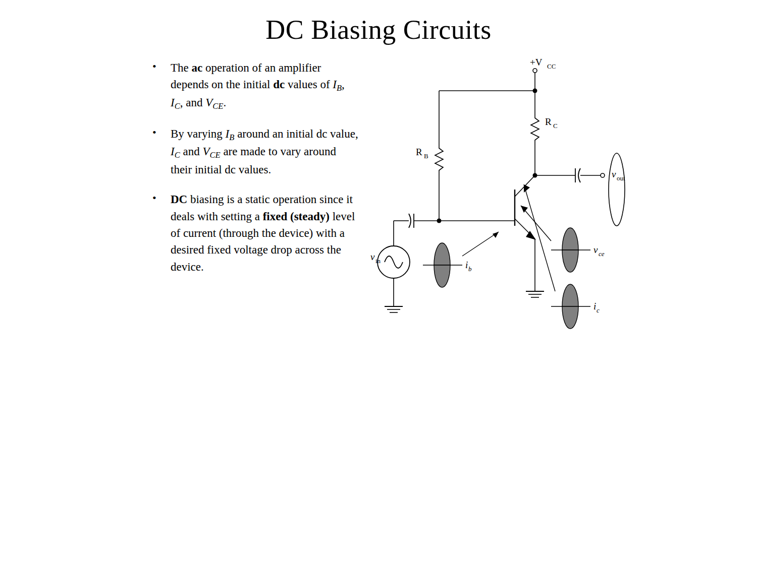DC Biasing Circuits
The ac operation of an amplifier depends on the initial dc values of IB, IC, and VCE.
By varying IB around an initial dc value, IC and VCE are made to vary around their initial dc values.
DC biasing is a static operation since it deals with setting a fixed (steady) level of current (through the device) with a desired fixed voltage drop across the device.
+V CC R B R C v out v in i b v ce i c